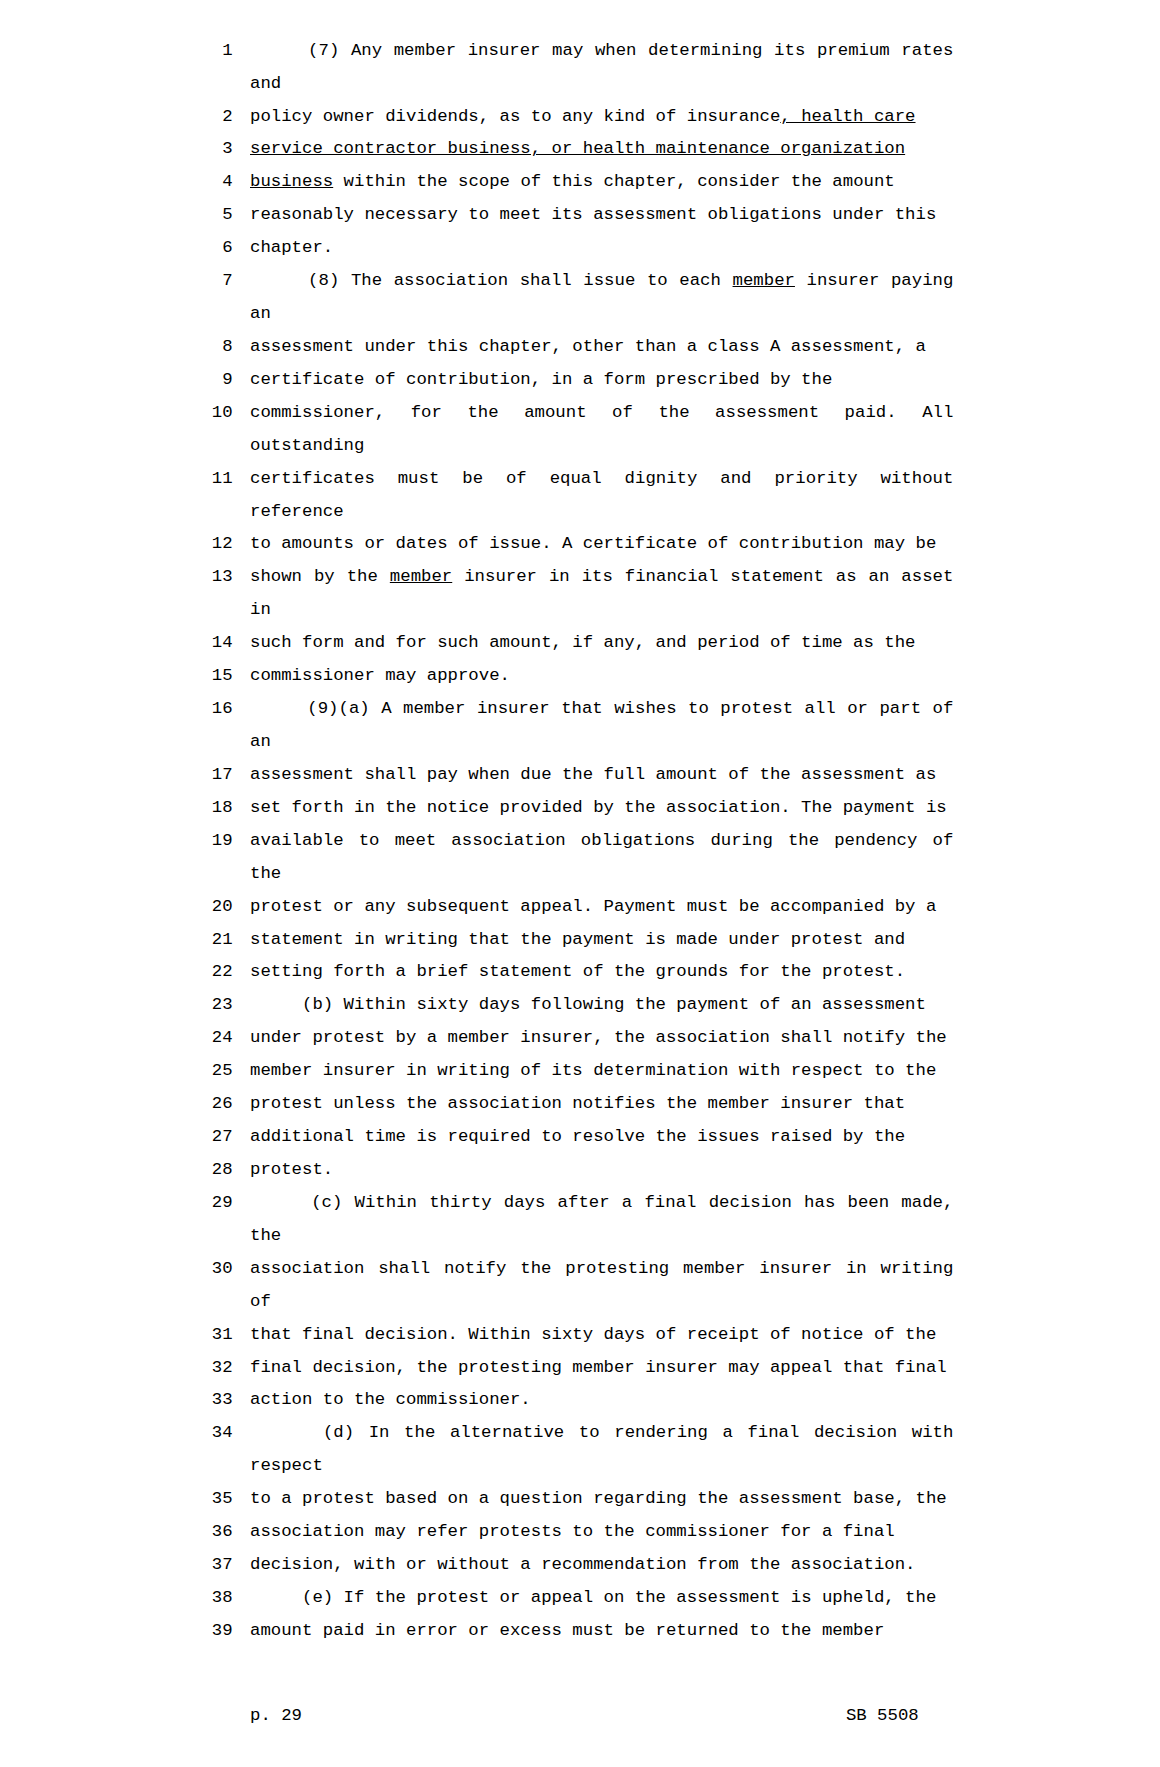(7) Any member insurer may when determining its premium rates and
policy owner dividends, as to any kind of insurance, health care
service contractor business, or health maintenance organization
business within the scope of this chapter, consider the amount
reasonably necessary to meet its assessment obligations under this
chapter.
(8) The association shall issue to each member insurer paying an
assessment under this chapter, other than a class A assessment, a
certificate of contribution, in a form prescribed by the
commissioner, for the amount of the assessment paid. All outstanding
certificates must be of equal dignity and priority without reference
to amounts or dates of issue. A certificate of contribution may be
shown by the member insurer in its financial statement as an asset in
such form and for such amount, if any, and period of time as the
commissioner may approve.
(9)(a) A member insurer that wishes to protest all or part of an
assessment shall pay when due the full amount of the assessment as
set forth in the notice provided by the association. The payment is
available to meet association obligations during the pendency of the
protest or any subsequent appeal. Payment must be accompanied by a
statement in writing that the payment is made under protest and
setting forth a brief statement of the grounds for the protest.
(b) Within sixty days following the payment of an assessment
under protest by a member insurer, the association shall notify the
member insurer in writing of its determination with respect to the
protest unless the association notifies the member insurer that
additional time is required to resolve the issues raised by the
protest.
(c) Within thirty days after a final decision has been made, the
association shall notify the protesting member insurer in writing of
that final decision. Within sixty days of receipt of notice of the
final decision, the protesting member insurer may appeal that final
action to the commissioner.
(d) In the alternative to rendering a final decision with respect
to a protest based on a question regarding the assessment base, the
association may refer protests to the commissioner for a final
decision, with or without a recommendation from the association.
(e) If the protest or appeal on the assessment is upheld, the
amount paid in error or excess must be returned to the member
p. 29 SB 5508